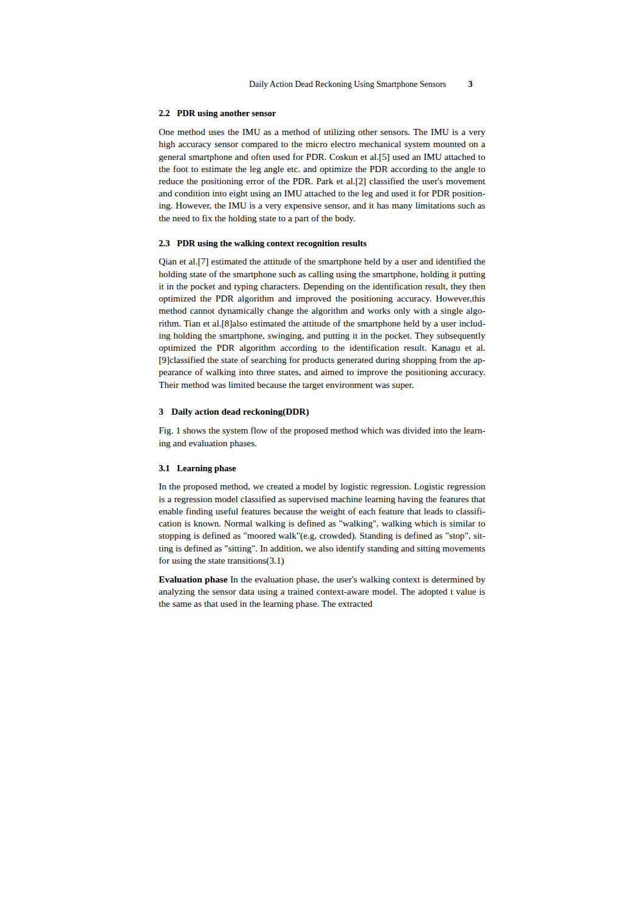Daily Action Dead Reckoning Using Smartphone Sensors 3
2.2 PDR using another sensor
One method uses the IMU as a method of utilizing other sensors. The IMU is a very high accuracy sensor compared to the micro electro mechanical system mounted on a general smartphone and often used for PDR. Coskun et al.[5] used an IMU attached to the foot to estimate the leg angle etc. and optimize the PDR according to the angle to reduce the positioning error of the PDR. Park et al.[2] classified the user's movement and condition into eight using an IMU attached to the leg and used it for PDR positioning. However, the IMU is a very expensive sensor, and it has many limitations such as the need to fix the holding state to a part of the body.
2.3 PDR using the walking context recognition results
Qian et al.[7] estimated the attitude of the smartphone held by a user and identified the holding state of the smartphone such as calling using the smartphone, holding it putting it in the pocket and typing characters. Depending on the identification result, they then optimized the PDR algorithm and improved the positioning accuracy. However,this method cannot dynamically change the algorithm and works only with a single algorithm. Tian et al.[8]also estimated the attitude of the smartphone held by a user including holding the smartphone, swinging, and putting it in the pocket. They subsequently optimized the PDR algorithm according to the identification result. Kanagu et al.[9]classified the state of searching for products generated during shopping from the appearance of walking into three states, and aimed to improve the positioning accuracy. Their method was limited because the target environment was super.
3 Daily action dead reckoning(DDR)
Fig. 1 shows the system flow of the proposed method which was divided into the learning and evaluation phases.
3.1 Learning phase
In the proposed method, we created a model by logistic regression. Logistic regression is a regression model classified as supervised machine learning having the features that enable finding useful features because the weight of each feature that leads to classification is known. Normal walking is defined as "walking", walking which is similar to stopping is defined as "moored walk"(e.g, crowded). Standing is defined as "stop", sitting is defined as "sitting". In addition, we also identify standing and sitting movements for using the state transitions(3.1)
Evaluation phase In the evaluation phase, the user's walking context is determined by analyzing the sensor data using a trained context-aware model. The adopted t value is the same as that used in the learning phase. The extracted